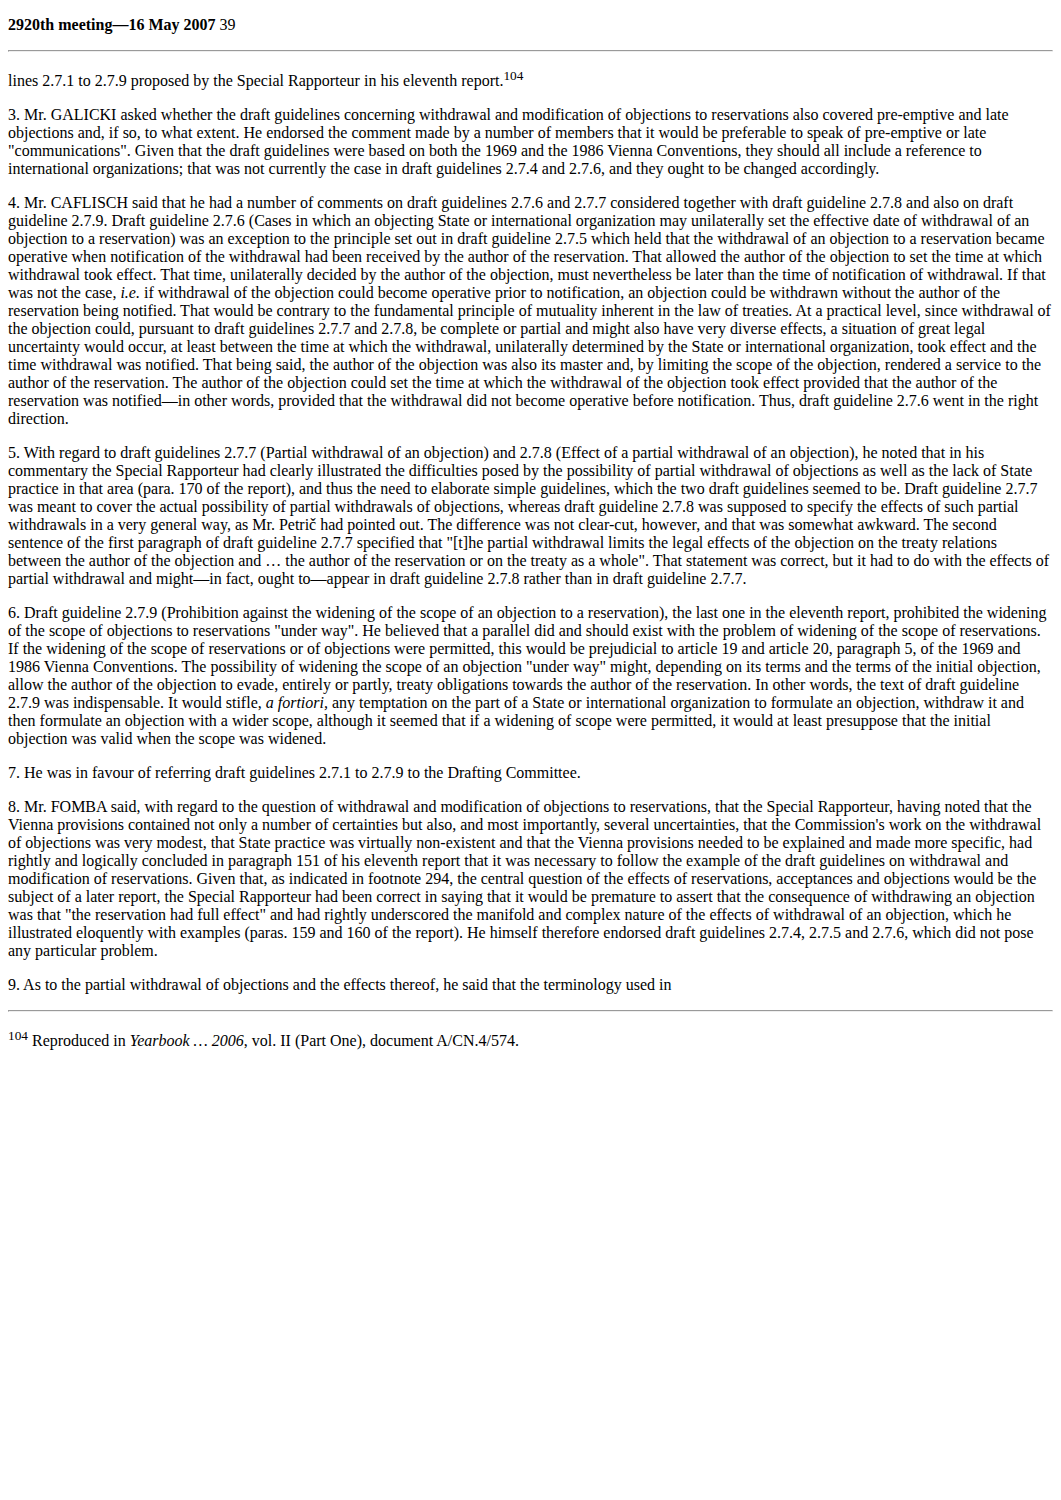2920th meeting—16 May 2007 39
lines 2.7.1 to 2.7.9 proposed by the Special Rapporteur in his eleventh report.104
3. Mr. GALICKI asked whether the draft guidelines concerning withdrawal and modification of objections to reservations also covered pre-emptive and late objections and, if so, to what extent. He endorsed the comment made by a number of members that it would be preferable to speak of pre-emptive or late "communications". Given that the draft guidelines were based on both the 1969 and the 1986 Vienna Conventions, they should all include a reference to international organizations; that was not currently the case in draft guidelines 2.7.4 and 2.7.6, and they ought to be changed accordingly.
4. Mr. CAFLISCH said that he had a number of comments on draft guidelines 2.7.6 and 2.7.7 considered together with draft guideline 2.7.8 and also on draft guideline 2.7.9. Draft guideline 2.7.6 (Cases in which an objecting State or international organization may unilaterally set the effective date of withdrawal of an objection to a reservation) was an exception to the principle set out in draft guideline 2.7.5 which held that the withdrawal of an objection to a reservation became operative when notification of the withdrawal had been received by the author of the reservation. That allowed the author of the objection to set the time at which withdrawal took effect. That time, unilaterally decided by the author of the objection, must nevertheless be later than the time of notification of withdrawal. If that was not the case, i.e. if withdrawal of the objection could become operative prior to notification, an objection could be withdrawn without the author of the reservation being notified. That would be contrary to the fundamental principle of mutuality inherent in the law of treaties. At a practical level, since withdrawal of the objection could, pursuant to draft guidelines 2.7.7 and 2.7.8, be complete or partial and might also have very diverse effects, a situation of great legal uncertainty would occur, at least between the time at which the withdrawal, unilaterally determined by the State or international organization, took effect and the time withdrawal was notified. That being said, the author of the objection was also its master and, by limiting the scope of the objection, rendered a service to the author of the reservation. The author of the objection could set the time at which the withdrawal of the objection took effect provided that the author of the reservation was notified—in other words, provided that the withdrawal did not become operative before notification. Thus, draft guideline 2.7.6 went in the right direction.
5. With regard to draft guidelines 2.7.7 (Partial withdrawal of an objection) and 2.7.8 (Effect of a partial withdrawal of an objection), he noted that in his commentary the Special Rapporteur had clearly illustrated the difficulties posed by the possibility of partial withdrawal of objections as well as the lack of State practice in that area (para. 170 of the report), and thus the need to elaborate simple guidelines, which the two draft guidelines seemed to be. Draft guideline 2.7.7 was meant to cover the actual possibility of partial withdrawals of objections, whereas draft guideline 2.7.8 was supposed to specify the effects of such partial withdrawals in a very general way, as Mr. Petrič had pointed out. The difference was not clear-cut, however, and that was somewhat awkward. The second sentence of the first paragraph of draft guideline 2.7.7 specified that "[t]he partial withdrawal limits the legal effects of the objection on the treaty relations between the author of the objection and … the author of the reservation or on the treaty as a whole". That statement was correct, but it had to do with the effects of partial withdrawal and might—in fact, ought to—appear in draft guideline 2.7.8 rather than in draft guideline 2.7.7.
6. Draft guideline 2.7.9 (Prohibition against the widening of the scope of an objection to a reservation), the last one in the eleventh report, prohibited the widening of the scope of objections to reservations "under way". He believed that a parallel did and should exist with the problem of widening of the scope of reservations. If the widening of the scope of reservations or of objections were permitted, this would be prejudicial to article 19 and article 20, paragraph 5, of the 1969 and 1986 Vienna Conventions. The possibility of widening the scope of an objection "under way" might, depending on its terms and the terms of the initial objection, allow the author of the objection to evade, entirely or partly, treaty obligations towards the author of the reservation. In other words, the text of draft guideline 2.7.9 was indispensable. It would stifle, a fortiori, any temptation on the part of a State or international organization to formulate an objection, withdraw it and then formulate an objection with a wider scope, although it seemed that if a widening of scope were permitted, it would at least presuppose that the initial objection was valid when the scope was widened.
7. He was in favour of referring draft guidelines 2.7.1 to 2.7.9 to the Drafting Committee.
8. Mr. FOMBA said, with regard to the question of withdrawal and modification of objections to reservations, that the Special Rapporteur, having noted that the Vienna provisions contained not only a number of certainties but also, and most importantly, several uncertainties, that the Commission's work on the withdrawal of objections was very modest, that State practice was virtually non-existent and that the Vienna provisions needed to be explained and made more specific, had rightly and logically concluded in paragraph 151 of his eleventh report that it was necessary to follow the example of the draft guidelines on withdrawal and modification of reservations. Given that, as indicated in footnote 294, the central question of the effects of reservations, acceptances and objections would be the subject of a later report, the Special Rapporteur had been correct in saying that it would be premature to assert that the consequence of withdrawing an objection was that "the reservation had full effect" and had rightly underscored the manifold and complex nature of the effects of withdrawal of an objection, which he illustrated eloquently with examples (paras. 159 and 160 of the report). He himself therefore endorsed draft guidelines 2.7.4, 2.7.5 and 2.7.6, which did not pose any particular problem.
9. As to the partial withdrawal of objections and the effects thereof, he said that the terminology used in
104 Reproduced in Yearbook … 2006, vol. II (Part One), document A/CN.4/574.